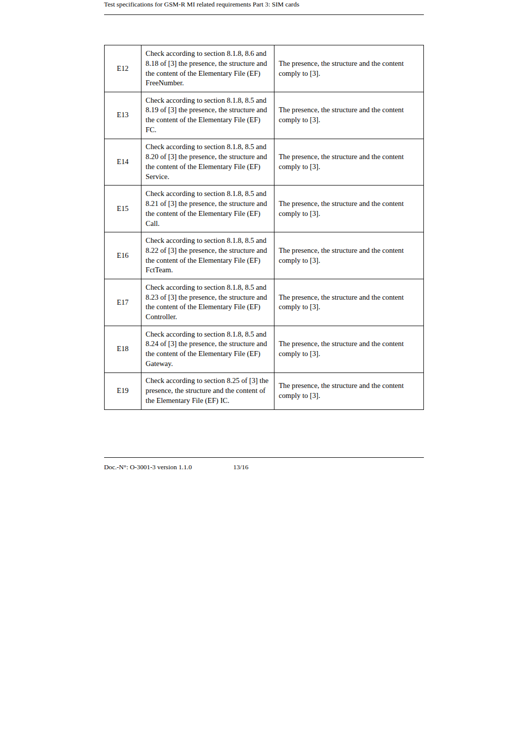Test specifications for GSM-R MI related requirements Part 3: SIM cards
| E12 | Check according to section 8.1.8, 8.6 and 8.18 of [3] the presence, the structure and the content of the Elementary File (EF) FreeNumber. | The presence, the structure and the content comply to [3]. |
| E13 | Check according to section 8.1.8, 8.5 and 8.19 of [3] the presence, the structure and the content of the Elementary File (EF) FC. | The presence, the structure and the content comply to [3]. |
| E14 | Check according to section 8.1.8, 8.5 and 8.20 of [3] the presence, the structure and the content of the Elementary File (EF) Service. | The presence, the structure and the content comply to [3]. |
| E15 | Check according to section 8.1.8, 8.5 and 8.21 of [3] the presence, the structure and the content of the Elementary File (EF) Call. | The presence, the structure and the content comply to [3]. |
| E16 | Check according to section 8.1.8, 8.5 and 8.22 of [3] the presence, the structure and the content of the Elementary File (EF) FctTeam. | The presence, the structure and the content comply to [3]. |
| E17 | Check according to section 8.1.8, 8.5 and 8.23 of [3] the presence, the structure and the content of the Elementary File (EF) Controller. | The presence, the structure and the content comply to [3]. |
| E18 | Check according to section 8.1.8, 8.5 and 8.24 of [3] the presence, the structure and the content of the Elementary File (EF) Gateway. | The presence, the structure and the content comply to [3]. |
| E19 | Check according to section 8.25 of [3] the presence, the structure and the content of the Elementary File (EF) IC. | The presence, the structure and the content comply to [3]. |
Doc.-N°: O-3001-3 version 1.1.0 13/16